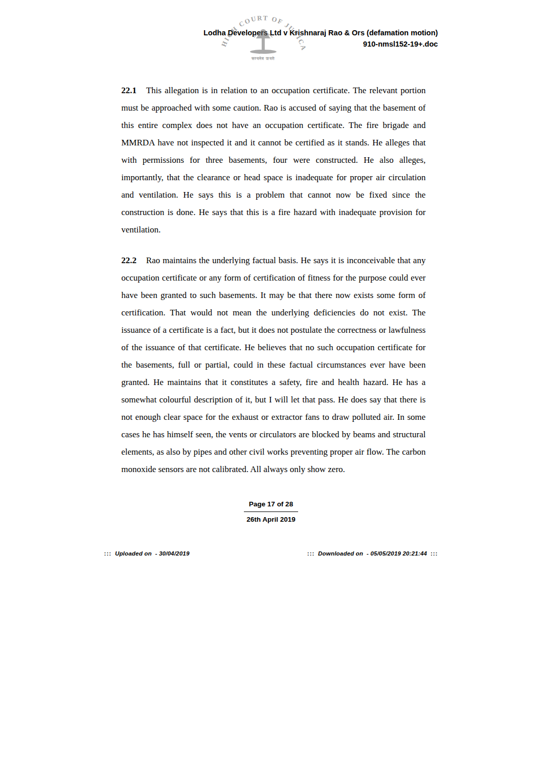HIGH COURT OF JUDICATURE AT BOMBAY सत्यमेव जयते
Lodha Developers Ltd v Krishnaraj Rao & Ors (defamation motion)
910-nmsl152-19+.doc
22.1 This allegation is in relation to an occupation certificate. The relevant portion must be approached with some caution. Rao is accused of saying that the basement of this entire complex does not have an occupation certificate. The fire brigade and MMRDA have not inspected it and it cannot be certified as it stands. He alleges that with permissions for three basements, four were constructed. He also alleges, importantly, that the clearance or head space is inadequate for proper air circulation and ventilation. He says this is a problem that cannot now be fixed since the construction is done. He says that this is a fire hazard with inadequate provision for ventilation.
22.2 Rao maintains the underlying factual basis. He says it is inconceivable that any occupation certificate or any form of certification of fitness for the purpose could ever have been granted to such basements. It may be that there now exists some form of certification. That would not mean the underlying deficiencies do not exist. The issuance of a certificate is a fact, but it does not postulate the correctness or lawfulness of the issuance of that certificate. He believes that no such occupation certificate for the basements, full or partial, could in these factual circumstances ever have been granted. He maintains that it constitutes a safety, fire and health hazard. He has a somewhat colourful description of it, but I will let that pass. He does say that there is not enough clear space for the exhaust or extractor fans to draw polluted air. In some cases he has himself seen, the vents or circulators are blocked by beams and structural elements, as also by pipes and other civil works preventing proper air flow. The carbon monoxide sensors are not calibrated. All always only show zero.
Page 17 of 28
26th April 2019
::: Uploaded on - 30/04/2019
::: Downloaded on - 05/05/2019 20:21:44 :::